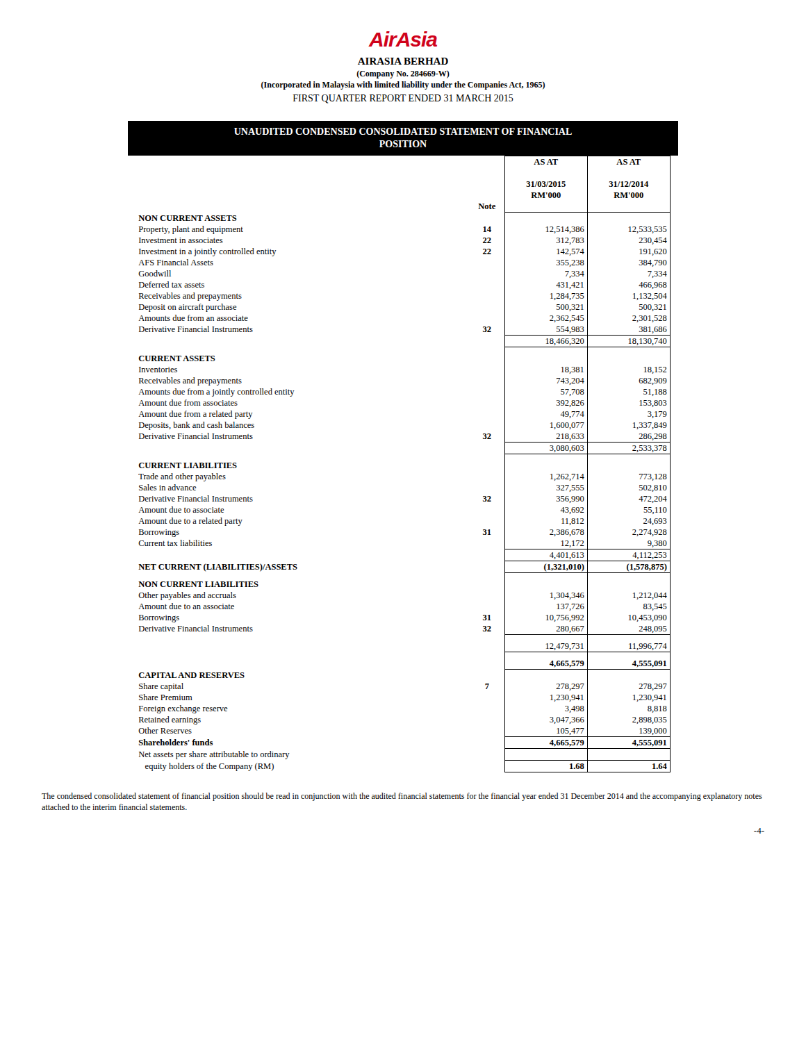AirAsia
AIRASIA BERHAD
(Company No. 284669-W)
(Incorporated in Malaysia with limited liability under the Companies Act, 1965)
FIRST QUARTER REPORT ENDED 31 MARCH 2015
UNAUDITED CONDENSED CONSOLIDATED STATEMENT OF FINANCIAL
POSITION
| | | AS AT | AS AT |
| | | 31/03/2015 RM'000 | 31/12/2014 RM'000 |
| | Note | | |
| NON CURRENT ASSETS | | | |
| Property, plant and equipment | 14 | 12,514,386 | 12,533,535 |
| Investment in associates | 22 | 312,783 | 230,454 |
| Investment in a jointly controlled entity | 22 | 142,574 | 191,620 |
| AFS Financial Assets | | 355,238 | 384,790 |
| Goodwill | | 7,334 | 7,334 |
| Deferred tax assets | | 431,421 | 466,968 |
| Receivables and prepayments | | 1,284,735 | 1,132,504 |
| Deposit on aircraft purchase | | 500,321 | 500,321 |
| Amounts due from an associate | | 2,362,545 | 2,301,528 |
| Derivative Financial Instruments | 32 | 554,983 | 381,686 |
| | | 18,466,320 | 18,130,740 |
| CURRENT ASSETS | | | |
| Inventories | | 18,381 | 18,152 |
| Receivables and prepayments | | 743,204 | 682,909 |
| Amounts due from a jointly controlled entity | | 57,708 | 51,188 |
| Amount due from associates | | 392,826 | 153,803 |
| Amount due from a related party | | 49,774 | 3,179 |
| Deposits, bank and cash balances | | 1,600,077 | 1,337,849 |
| Derivative Financial Instruments | 32 | 218,633 | 286,298 |
| | | 3,080,603 | 2,533,378 |
| CURRENT LIABILITIES | | | |
| Trade and other payables | | 1,262,714 | 773,128 |
| Sales in advance | | 327,555 | 502,810 |
| Derivative Financial Instruments | 32 | 356,990 | 472,204 |
| Amount due to associate | | 43,692 | 55,110 |
| Amount due to a related party | | 11,812 | 24,693 |
| Borrowings | 31 | 2,386,678 | 2,274,928 |
| Current tax liabilities | | 12,172 | 9,380 |
| | | 4,401,613 | 4,112,253 |
| NET CURRENT (LIABILITIES)/ASSETS | | (1,321,010) | (1,578,875) |
| NON CURRENT LIABILITIES | | | |
| Other payables and accruals | | 1,304,346 | 1,212,044 |
| Amount due to an associate | | 137,726 | 83,545 |
| Borrowings | 31 | 10,756,992 | 10,453,090 |
| Derivative Financial Instruments | 32 | 280,667 | 248,095 |
| | | 12,479,731 | 11,996,774 |
| | | 4,665,579 | 4,555,091 |
| CAPITAL AND RESERVES | | | |
| Share capital | 7 | 278,297 | 278,297 |
| Share Premium | | 1,230,941 | 1,230,941 |
| Foreign exchange reserve | | 3,498 | 8,818 |
| Retained earnings | | 3,047,366 | 2,898,035 |
| Other Reserves | | 105,477 | 139,000 |
| Shareholders' funds | | 4,665,579 | 4,555,091 |
| Net assets per share attributable to ordinary | | | |
| equity holders of the Company (RM) | | 1.68 | 1.64 |
The condensed consolidated statement of financial position should be read in conjunction with the audited financial statements for the financial year ended 31 December 2014 and the accompanying explanatory notes attached to the interim financial statements.
-4-